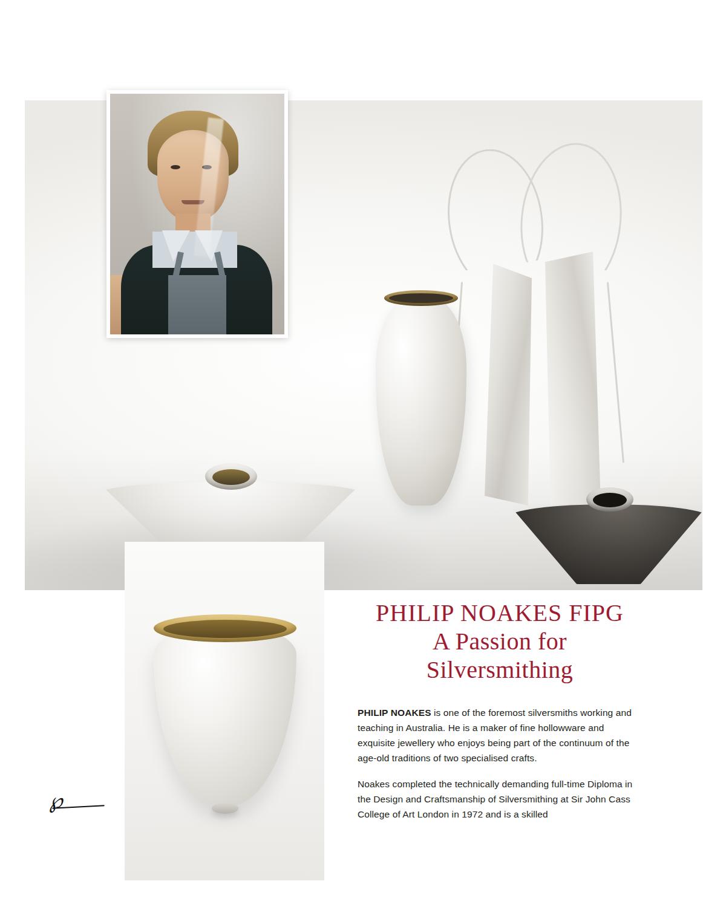℘
PHILIP NOAKES FIPG A Passion for Silversmithing
PHILIP NOAKES is one of the foremost silversmiths working and teaching in Australia. He is a maker of fine hollowware and exquisite jewellery who enjoys being part of the continuum of the age-old traditions of two specialised crafts.
Noakes completed the technically demanding full-time Diploma in the Design and Craftsmanship of Silversmithing at Sir John Cass College of Art London in 1972 and is a skilled